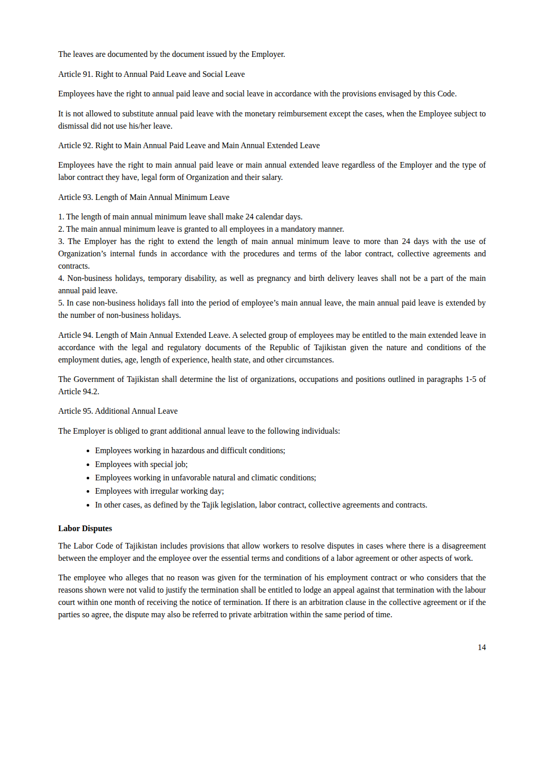The leaves are documented by the document issued by the Employer.
Article 91. Right to Annual Paid Leave and Social Leave
Employees have the right to annual paid leave and social leave in accordance with the provisions envisaged by this Code.
It is not allowed to substitute annual paid leave with the monetary reimbursement except the cases, when the Employee subject to dismissal did not use his/her leave.
Article 92. Right to Main Annual Paid Leave and Main Annual Extended Leave
Employees have the right to main annual paid leave or main annual extended leave regardless of the Employer and the type of labor contract they have, legal form of Organization and their salary.
Article 93. Length of Main Annual Minimum Leave
1. The length of main annual minimum leave shall make 24 calendar days.
2. The main annual minimum leave is granted to all employees in a mandatory manner.
3. The Employer has the right to extend the length of main annual minimum leave to more than 24 days with the use of Organization’s internal funds in accordance with the procedures and terms of the labor contract, collective agreements and contracts.
4. Non-business holidays, temporary disability, as well as pregnancy and birth delivery leaves shall not be a part of the main annual paid leave.
5. In case non-business holidays fall into the period of employee’s main annual leave, the main annual paid leave is extended by the number of non-business holidays.
Article 94. Length of Main Annual Extended Leave. A selected group of employees may be entitled to the main extended leave in accordance with the legal and regulatory documents of the Republic of Tajikistan given the nature and conditions of the employment duties, age, length of experience, health state, and other circumstances.
The Government of Tajikistan shall determine the list of organizations, occupations and positions outlined in paragraphs 1-5 of Article 94.2.
Article 95. Additional Annual Leave
The Employer is obliged to grant additional annual leave to the following individuals:
Employees working in hazardous and difficult conditions;
Employees with special job;
Employees working in unfavorable natural and climatic conditions;
Employees with irregular working day;
In other cases, as defined by the Tajik legislation, labor contract, collective agreements and contracts.
Labor Disputes
The Labor Code of Tajikistan includes provisions that allow workers to resolve disputes in cases where there is a disagreement between the employer and the employee over the essential terms and conditions of a labor agreement or other aspects of work.
The employee who alleges that no reason was given for the termination of his employment contract or who considers that the reasons shown were not valid to justify the termination shall be entitled to lodge an appeal against that termination with the labour court within one month of receiving the notice of termination. If there is an arbitration clause in the collective agreement or if the parties so agree, the dispute may also be referred to private arbitration within the same period of time.
14